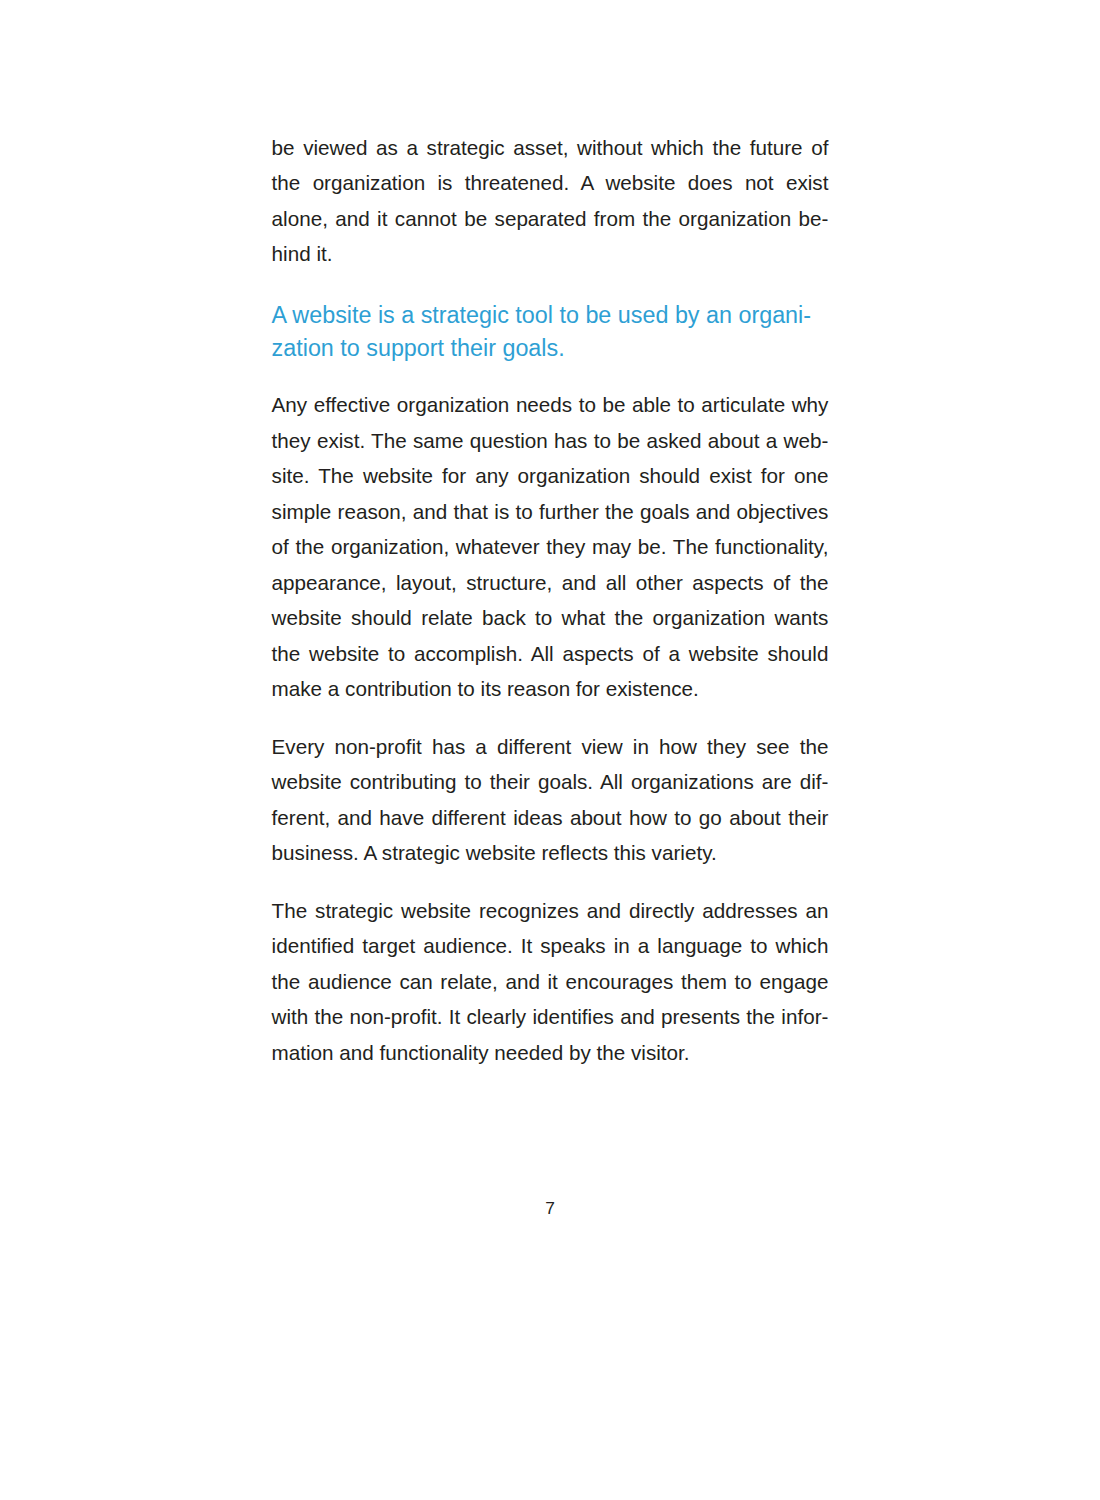be viewed as a strategic asset, without which the future of the organization is threatened. A website does not exist alone, and it cannot be separated from the organization behind it.
A website is a strategic tool to be used by an organization to support their goals.
Any effective organization needs to be able to articulate why they exist. The same question has to be asked about a website. The website for any organization should exist for one simple reason, and that is to further the goals and objectives of the organization, whatever they may be. The functionality, appearance, layout, structure, and all other aspects of the website should relate back to what the organization wants the website to accomplish. All aspects of a website should make a contribution to its reason for existence.
Every non-profit has a different view in how they see the website contributing to their goals. All organizations are different, and have different ideas about how to go about their business. A strategic website reflects this variety.
The strategic website recognizes and directly addresses an identified target audience. It speaks in a language to which the audience can relate, and it encourages them to engage with the non-profit. It clearly identifies and presents the information and functionality needed by the visitor.
7